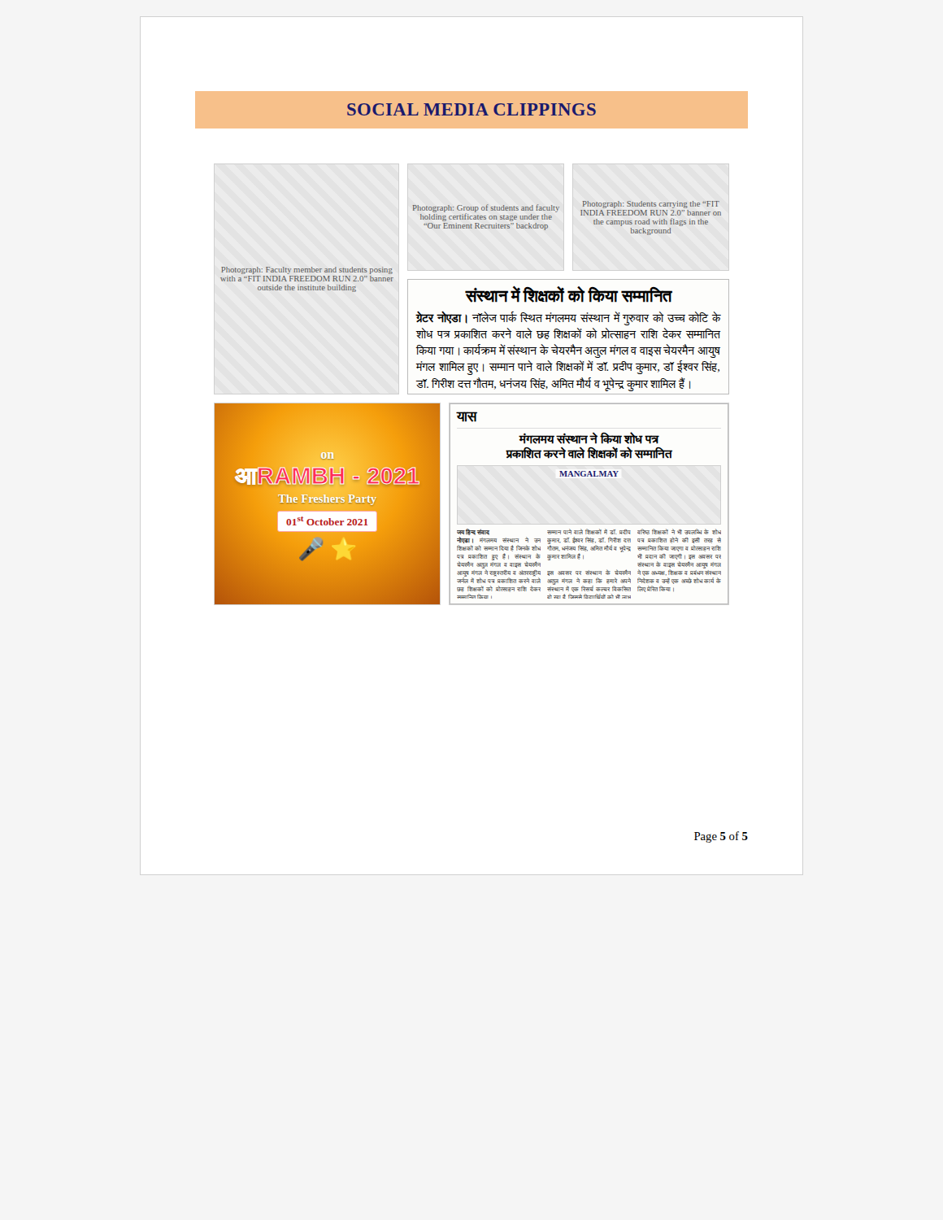SOCIAL MEDIA CLIPPINGS
Photograph: Faculty member and students posing with a “FIT INDIA FREEDOM RUN 2.0” banner outside the institute building
Photograph: Group of students and faculty holding certificates on stage under the “Our Eminent Recruiters” backdrop
Photograph: Students carrying the “FIT INDIA FREEDOM RUN 2.0” banner on the campus road with flags in the background
संस्थान में शिक्षकों को किया सम्मानित
ग्रेटर नोएडा। नॉलेज पार्क स्थित मंगलमय संस्थान में गुरुवार को उच्च कोटि के शोध पत्र प्रकाशित करने वाले छह शिक्षकों को प्रोत्साहन राशि देकर सम्मानित किया गया। कार्यक्रम में संस्थान के चेयरमैन अतुल मंगल व वाइस चेयरमैन आयुष मंगल शामिल हुए। सम्मान पाने वाले शिक्षकों में डॉ. प्रदीप कुमार, डॉ ईश्वर सिंह, डॉ. गिरीश दत्त गौतम, धनंजय सिंह, अमित मौर्य व भूपेन्द्र कुमार शामिल हैं।
on
आRAMBH - 2021
The Freshers Party
01st October 2021
🎤 ⭐
Poster graphic: Aarambh 2021, The Freshers Party, 01st October 2021, with microphone and stars on a golden stage background.
यास
मंगलमय संस्थान ने किया शोध पत्र
प्रकाशित करने वाले शिक्षकों को सम्मानित
MANGALMAY Photograph: Faculty members and management standing together for a group photo at the felicitation ceremony.
जय हिन्द संवाद
नोएडा। मंगलमय संस्थान ने उन शिक्षकों को सम्मान दिया है जिनके शोध पत्र प्रकाशित हुए हैं। संस्थान के चेयरमैन अतुल मंगल व वाइस चेयरमैन आयुष मंगल ने राष्ट्रस्तरीय व अंतरराष्ट्रीय जर्नल में शोध पत्र प्रकाशित करने वाले छह शिक्षकों को प्रोत्साहन राशि देकर सम्मानित किया।
सम्मान पाने वाले शिक्षकों में डॉ. प्रदीप कुमार, डॉ. ईश्वर सिंह, डॉ. गिरीश दत्त गौतम, धनंजय सिंह, अमित मौर्य व भूपेन्द्र कुमार शामिल हैं।
इस अवसर पर संस्थान के चेयरमैन अतुल मंगल ने कहा कि हमारे अपने संस्थान में एक रिसर्च कल्चर विकसित हो रहा है, जिससे विद्यार्थियों को भी लाभ मिलेगा।
वरिष्ठ शिक्षकों ने भी उपलब्धि के शोध पत्र प्रकाशित होने की इसी तरह से सम्मानित किया जाएगा व प्रोत्साहन राशि भी प्रदान की जाएगी। इस अवसर पर संस्थान के वाइस चेयरमैन आयुष मंगल ने एक अध्यक्ष, शिक्षक व प्रबंधन संस्थान निदेशक व उन्हें एक अच्छे शोध कार्य के लिए प्रेरित किया।
Page 5 of 5